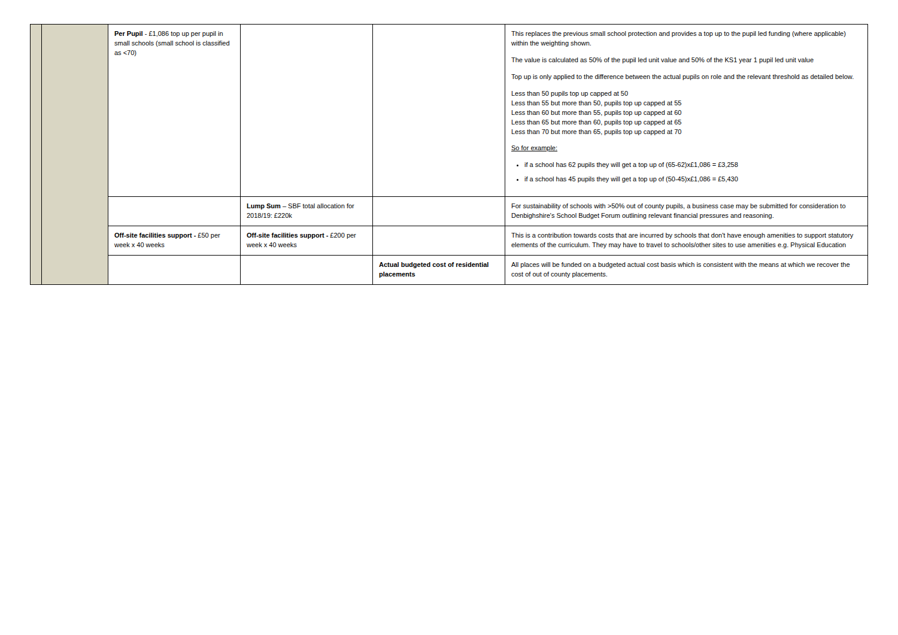| | | Per Pupil - £1,086 top up per pupil in small schools (small school is classified as <70) | | | This replaces the previous small school protection and provides a top up to the pupil led funding (where applicable) within the weighting shown. The value is calculated as 50% of the pupil led unit value and 50% of the KS1 year 1 pupil led unit value Top up is only applied to the difference between the actual pupils on role and the relevant threshold as detailed below. Less than 50 pupils top up capped at 50 Less than 55 but more than 50, pupils top up capped at 55 Less than 60 but more than 55, pupils top up capped at 60 Less than 65 but more than 60, pupils top up capped at 65 Less than 70 but more than 65, pupils top up capped at 70 So for example: if a school has 62 pupils they will get a top up of (65-62)x£1,086 = £3,258 if a school has 45 pupils they will get a top up of (50-45)x£1,086 = £5,430 |
| | Lump Sum – SBF total allocation for 2018/19: £220k | | For sustainability of schools with >50% out of county pupils, a business case may be submitted for consideration to Denbighshire's School Budget Forum outlining relevant financial pressures and reasoning. |
| Off-site facilities support - £50 per week x 40 weeks | Off-site facilities support - £200 per week x 40 weeks | | This is a contribution towards costs that are incurred by schools that don't have enough amenities to support statutory elements of the curriculum. They may have to travel to schools/other sites to use amenities e.g. Physical Education |
| | | Actual budgeted cost of residential placements | All places will be funded on a budgeted actual cost basis which is consistent with the means at which we recover the cost of out of county placements. |